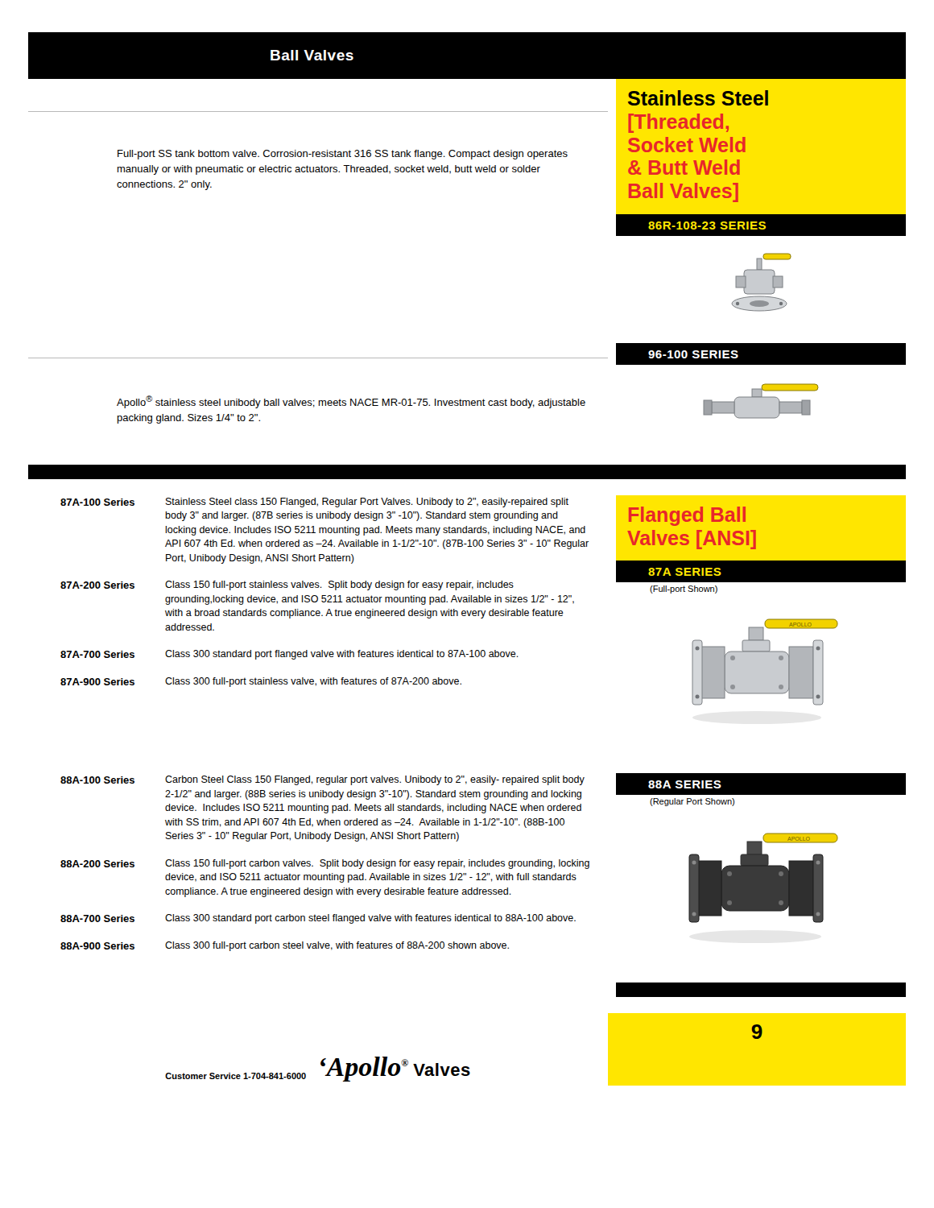Ball Valves
Full-port SS tank bottom valve. Corrosion-resistant 316 SS tank flange. Compact design operates manually or with pneumatic or electric actuators. Threaded, socket weld, butt weld or solder connections. 2" only.
Stainless Steel
[Threaded,
Socket Weld
& Butt Weld
Ball Valves]
86R-108-23 SERIES
Apollo® stainless steel unibody ball valves; meets NACE MR-01-75. Investment cast body, adjustable packing gland. Sizes 1/4" to 2".
96-100 SERIES
| 87A-100 Series | Stainless Steel class 150 Flanged, Regular Port Valves. Unibody to 2", easily-repaired split body 3" and larger. (87B series is unibody design 3" -10"). Standard stem grounding and locking device. Includes ISO 5211 mounting pad. Meets many standards, including NACE, and API 607 4th Ed. when ordered as –24. Available in 1-1/2"-10". (87B-100 Series 3" - 10" Regular Port, Unibody Design, ANSI Short Pattern) |
| 87A-200 Series | Class 150 full-port stainless valves. Split body design for easy repair, includes grounding,locking device, and ISO 5211 actuator mounting pad. Available in sizes 1/2" - 12", with a broad standards compliance. A true engineered design with every desirable feature addressed. |
| 87A-700 Series | Class 300 standard port flanged valve with features identical to 87A-100 above. |
| 87A-900 Series | Class 300 full-port stainless valve, with features of 87A-200 above. |
Flanged Ball
Valves [ANSI]
87A SERIES
(Full-port Shown)
APOLLO
| 88A-100 Series | Carbon Steel Class 150 Flanged, regular port valves. Unibody to 2", easily- repaired split body 2-1/2" and larger. (88B series is unibody design 3"-10"). Standard stem grounding and locking device. Includes ISO 5211 mounting pad. Meets all standards, including NACE when ordered with SS trim, and API 607 4th Ed, when ordered as –24. Available in 1-1/2"-10". (88B-100 Series 3" - 10" Regular Port, Unibody Design, ANSI Short Pattern) |
| 88A-200 Series | Class 150 full-port carbon valves. Split body design for easy repair, includes grounding, locking device, and ISO 5211 actuator mounting pad. Available in sizes 1/2" - 12", with full standards compliance. A true engineered design with every desirable feature addressed. |
| 88A-700 Series | Class 300 standard port carbon steel flanged valve with features identical to 88A-100 above. |
| 88A-900 Series | Class 300 full-port carbon steel valve, with features of 88A-200 shown above. |
88A SERIES
(Regular Port Shown)
APOLLO
Customer Service 1-704-841-6000 ‘Apollo®Valves
9